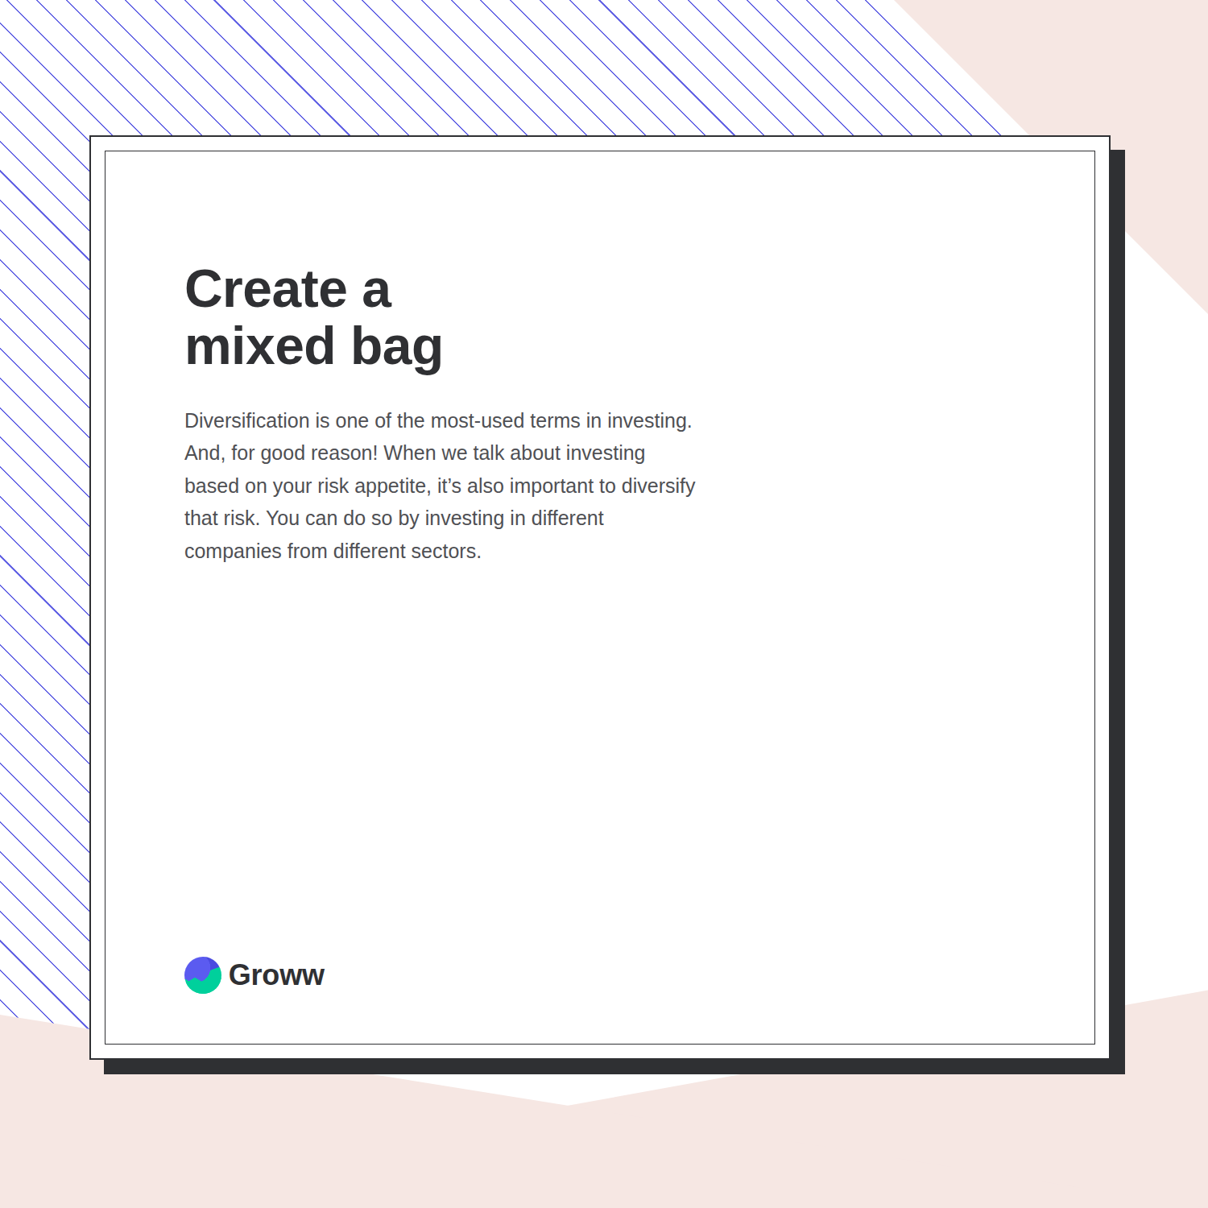Create a mixed bag
Diversification is one of the most-used terms in investing. And, for good reason! When we talk about investing based on your risk appetite, it’s also important to diversify that risk. You can do so by investing in different companies from different sectors.
Groww